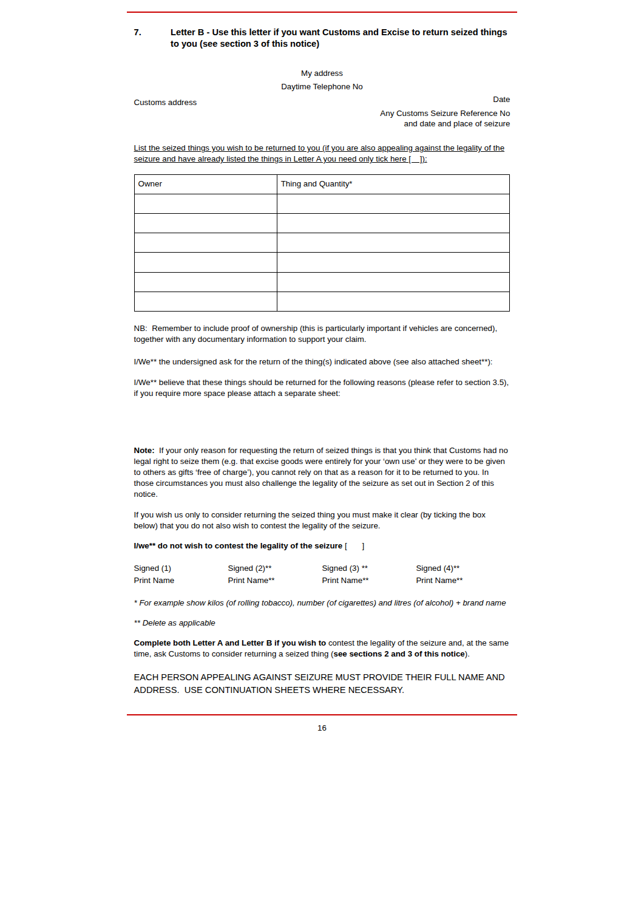7.
Letter B - Use this letter if you want Customs and Excise to return seized things to you (see section 3 of this notice)
My address
Daytime Telephone No
Date
Customs address
Any Customs Seizure Reference No
and date and place of seizure
List the seized things you wish to be returned to you (if you are also appealing against the legality of the seizure and have already listed the things in Letter A you need only tick here [ ]):
| Owner | Thing and Quantity* |
| --- | --- |
NB: Remember to include proof of ownership (this is particularly important if vehicles are concerned), together with any documentary information to support your claim.
I/We** the undersigned ask for the return of the thing(s) indicated above (see also attached sheet**):
I/We** believe that these things should be returned for the following reasons (please refer to section 3.5), if you require more space please attach a separate sheet:
Note: If your only reason for requesting the return of seized things is that you think that Customs had no legal right to seize them (e.g. that excise goods were entirely for your ‘own use’ or they were to be given to others as gifts ‘free of charge’), you cannot rely on that as a reason for it to be returned to you. In those circumstances you must also challenge the legality of the seizure as set out in Section 2 of this notice.
If you wish us only to consider returning the seized thing you must make it clear (by ticking the box below) that you do not also wish to contest the legality of the seizure.
I/we** do not wish to contest the legality of the seizure [ ]
Signed (1) Signed (2)** Signed (3) ** Signed (4)**
Print Name Print Name** Print Name** Print Name**
* For example show kilos (of rolling tobacco), number (of cigarettes) and litres (of alcohol) + brand name
** Delete as applicable
Complete both Letter A and Letter B if you wish to contest the legality of the seizure and, at the same time, ask Customs to consider returning a seized thing (see sections 2 and 3 of this notice).
EACH PERSON APPEALING AGAINST SEIZURE MUST PROVIDE THEIR FULL NAME AND ADDRESS. USE CONTINUATION SHEETS WHERE NECESSARY.
16